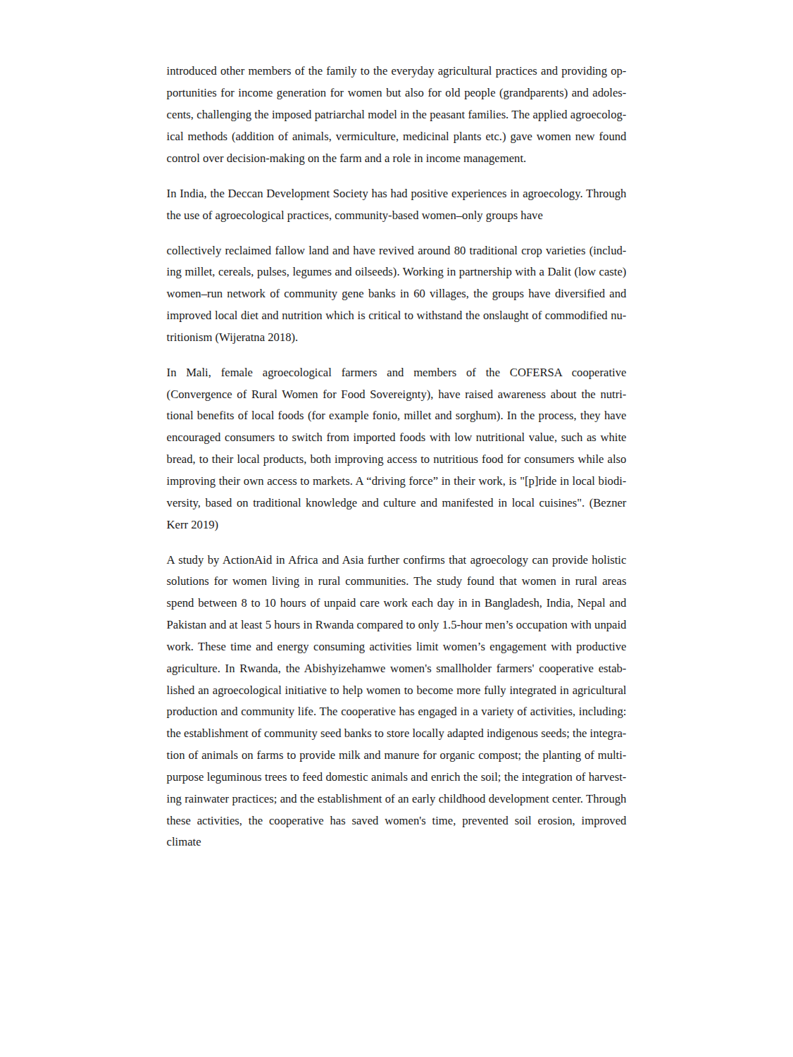introduced other members of the family to the everyday agricultural practices and providing opportunities for income generation for women but also for old people (grandparents) and adolescents, challenging the imposed patriarchal model in the peasant families. The applied agroecological methods (addition of animals, vermiculture, medicinal plants etc.) gave women new found control over decision-making on the farm and a role in income management.
In India, the Deccan Development Society has had positive experiences in agroecology. Through the use of agroecological practices, community-based women–only groups have
collectively reclaimed fallow land and have revived around 80 traditional crop varieties (including millet, cereals, pulses, legumes and oilseeds). Working in partnership with a Dalit (low caste) women–run network of community gene banks in 60 villages, the groups have diversified and improved local diet and nutrition which is critical to withstand the onslaught of commodified nutritionism (Wijeratna 2018).
In Mali, female agroecological farmers and members of the COFERSA cooperative (Convergence of Rural Women for Food Sovereignty), have raised awareness about the nutritional benefits of local foods (for example fonio, millet and sorghum). In the process, they have encouraged consumers to switch from imported foods with low nutritional value, such as white bread, to their local products, both improving access to nutritious food for consumers while also improving their own access to markets. A “driving force” in their work, is "[p]ride in local biodiversity, based on traditional knowledge and culture and manifested in local cuisines". (Bezner Kerr 2019)
A study by ActionAid in Africa and Asia further confirms that agroecology can provide holistic solutions for women living in rural communities. The study found that women in rural areas spend between 8 to 10 hours of unpaid care work each day in in Bangladesh, India, Nepal and Pakistan and at least 5 hours in Rwanda compared to only 1.5-hour men’s occupation with unpaid work. These time and energy consuming activities limit women’s engagement with productive agriculture. In Rwanda, the Abishyizehamwe women's smallholder farmers' cooperative established an agroecological initiative to help women to become more fully integrated in agricultural production and community life. The cooperative has engaged in a variety of activities, including: the establishment of community seed banks to store locally adapted indigenous seeds; the integration of animals on farms to provide milk and manure for organic compost; the planting of multi-purpose leguminous trees to feed domestic animals and enrich the soil; the integration of harvesting rainwater practices; and the establishment of an early childhood development center. Through these activities, the cooperative has saved women's time, prevented soil erosion, improved climate